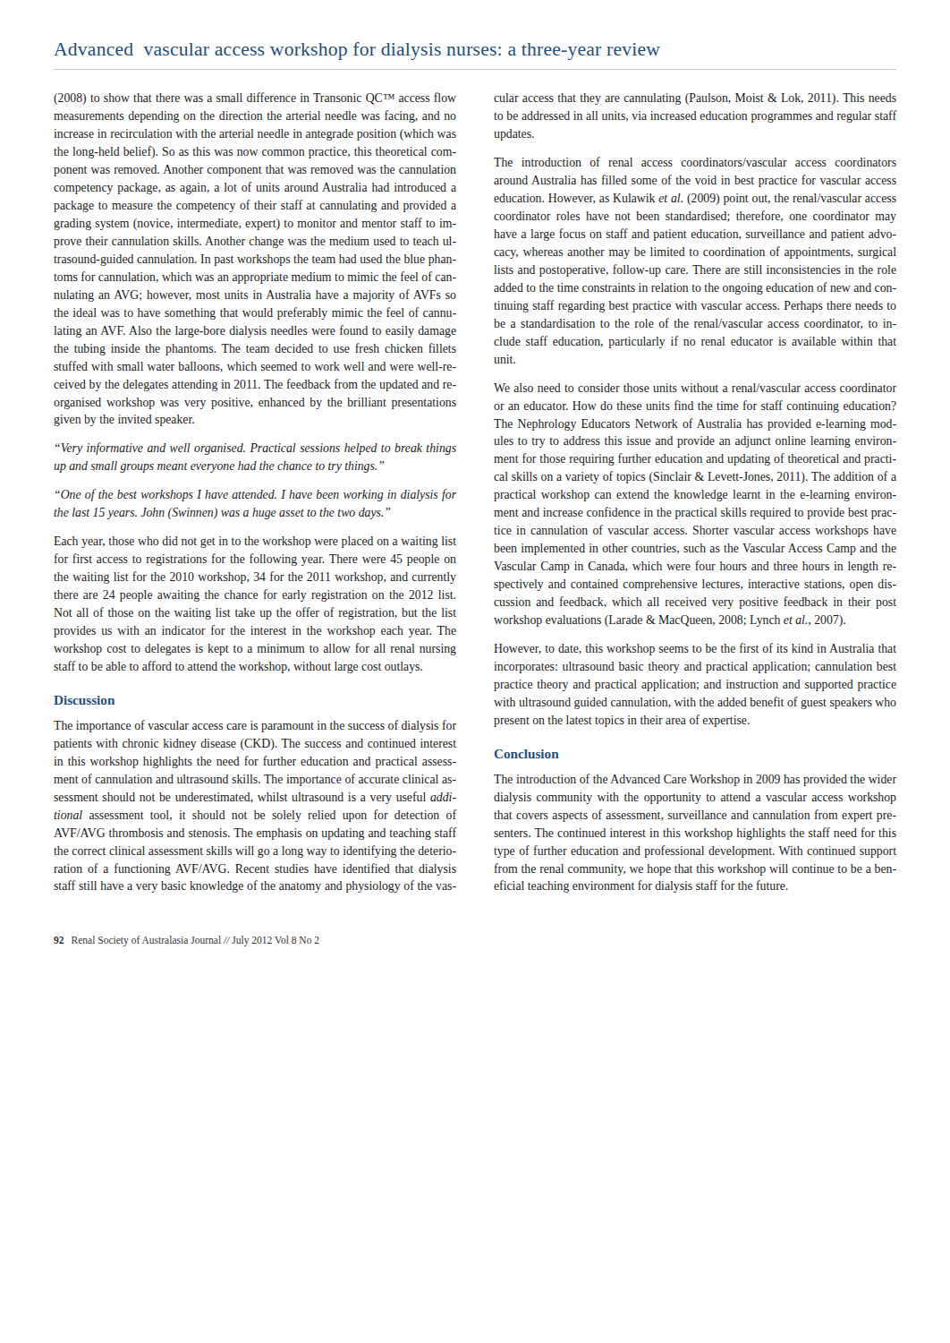Advanced vascular access workshop for dialysis nurses: a three-year review
(2008) to show that there was a small difference in Transonic QC™ access flow measurements depending on the direction the arterial needle was facing, and no increase in recirculation with the arterial needle in antegrade position (which was the long-held belief). So as this was now common practice, this theoretical component was removed. Another component that was removed was the cannulation competency package, as again, a lot of units around Australia had introduced a package to measure the competency of their staff at cannulating and provided a grading system (novice, intermediate, expert) to monitor and mentor staff to improve their cannulation skills. Another change was the medium used to teach ultrasound-guided cannulation. In past workshops the team had used the blue phantoms for cannulation, which was an appropriate medium to mimic the feel of cannulating an AVG; however, most units in Australia have a majority of AVFs so the ideal was to have something that would preferably mimic the feel of cannulating an AVF. Also the large-bore dialysis needles were found to easily damage the tubing inside the phantoms. The team decided to use fresh chicken fillets stuffed with small water balloons, which seemed to work well and were well-received by the delegates attending in 2011. The feedback from the updated and reorganised workshop was very positive, enhanced by the brilliant presentations given by the invited speaker.
“Very informative and well organised. Practical sessions helped to break things up and small groups meant everyone had the chance to try things.”
“One of the best workshops I have attended. I have been working in dialysis for the last 15 years. John (Swinnen) was a huge asset to the two days.”
Each year, those who did not get in to the workshop were placed on a waiting list for first access to registrations for the following year. There were 45 people on the waiting list for the 2010 workshop, 34 for the 2011 workshop, and currently there are 24 people awaiting the chance for early registration on the 2012 list. Not all of those on the waiting list take up the offer of registration, but the list provides us with an indicator for the interest in the workshop each year. The workshop cost to delegates is kept to a minimum to allow for all renal nursing staff to be able to afford to attend the workshop, without large cost outlays.
Discussion
The importance of vascular access care is paramount in the success of dialysis for patients with chronic kidney disease (CKD). The success and continued interest in this workshop highlights the need for further education and practical assessment of cannulation and ultrasound skills. The importance of accurate clinical assessment should not be underestimated, whilst ultrasound is a very useful additional assessment tool, it should not be solely relied upon for detection of AVF/AVG thrombosis and stenosis. The emphasis on updating and teaching staff the correct clinical assessment skills will go a long way to identifying the deterioration of a functioning AVF/AVG. Recent studies have identified that dialysis staff still have a very basic knowledge of the anatomy and physiology of the vascular access that they are cannulating (Paulson, Moist & Lok, 2011). This needs to be addressed in all units, via increased education programmes and regular staff updates.
The introduction of renal access coordinators/vascular access coordinators around Australia has filled some of the void in best practice for vascular access education. However, as Kulawik et al. (2009) point out, the renal/vascular access coordinator roles have not been standardised; therefore, one coordinator may have a large focus on staff and patient education, surveillance and patient advocacy, whereas another may be limited to coordination of appointments, surgical lists and postoperative, follow-up care. There are still inconsistencies in the role added to the time constraints in relation to the ongoing education of new and continuing staff regarding best practice with vascular access. Perhaps there needs to be a standardisation to the role of the renal/vascular access coordinator, to include staff education, particularly if no renal educator is available within that unit.
We also need to consider those units without a renal/vascular access coordinator or an educator. How do these units find the time for staff continuing education? The Nephrology Educators Network of Australia has provided e-learning modules to try to address this issue and provide an adjunct online learning environment for those requiring further education and updating of theoretical and practical skills on a variety of topics (Sinclair & Levett-Jones, 2011). The addition of a practical workshop can extend the knowledge learnt in the e-learning environment and increase confidence in the practical skills required to provide best practice in cannulation of vascular access. Shorter vascular access workshops have been implemented in other countries, such as the Vascular Access Camp and the Vascular Camp in Canada, which were four hours and three hours in length respectively and contained comprehensive lectures, interactive stations, open discussion and feedback, which all received very positive feedback in their post workshop evaluations (Larade & MacQueen, 2008; Lynch et al., 2007).
However, to date, this workshop seems to be the first of its kind in Australia that incorporates: ultrasound basic theory and practical application; cannulation best practice theory and practical application; and instruction and supported practice with ultrasound guided cannulation, with the added benefit of guest speakers who present on the latest topics in their area of expertise.
Conclusion
The introduction of the Advanced Care Workshop in 2009 has provided the wider dialysis community with the opportunity to attend a vascular access workshop that covers aspects of assessment, surveillance and cannulation from expert presenters. The continued interest in this workshop highlights the staff need for this type of further education and professional development. With continued support from the renal community, we hope that this workshop will continue to be a beneficial teaching environment for dialysis staff for the future.
92 Renal Society of Australasia Journal // July 2012 Vol 8 No 2